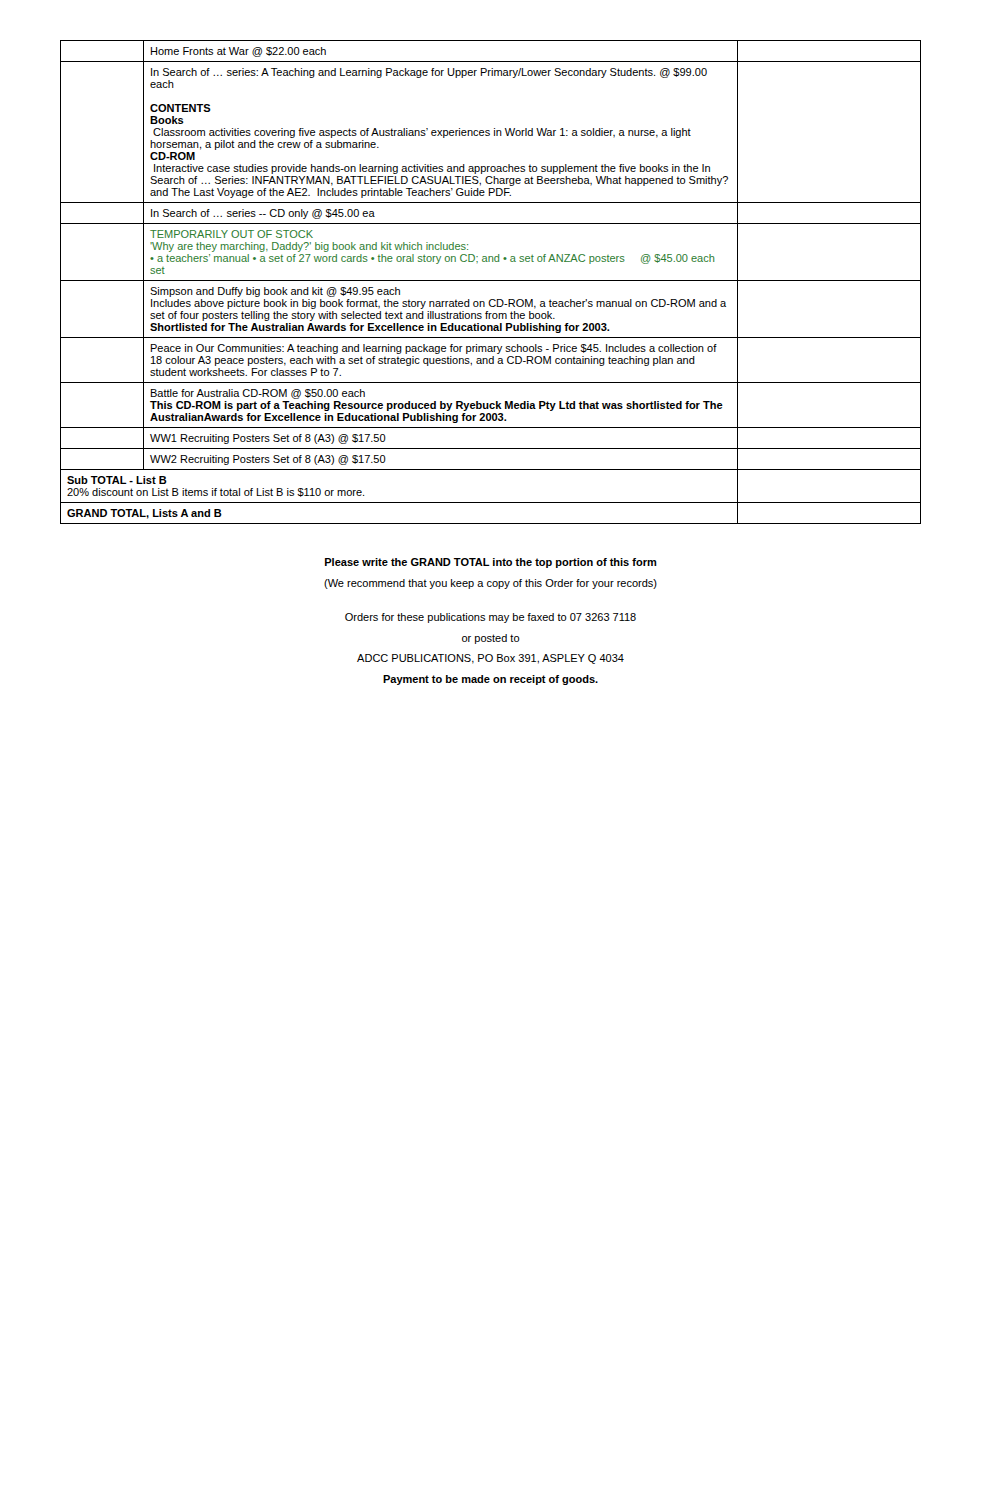| | Home Fronts at War @ $22.00 each | |
| | In Search of … series: A Teaching and Learning Package for Upper Primary/Lower Secondary Students. @ $99.00 each CONTENTS Books Classroom activities covering five aspects of Australians’ experiences in World War 1: a soldier, a nurse, a light horseman, a pilot and the crew of a submarine. CD-ROM Interactive case studies provide hands-on learning activities and approaches to supplement the five books in the In Search of … Series: INFANTRYMAN, BATTLEFIELD CASUALTIES, Charge at Beersheba, What happened to Smithy? and The Last Voyage of the AE2. Includes printable Teachers’ Guide PDF. | |
| | In Search of … series -- CD only @ $45.00 ea | |
| | TEMPORARILY OUT OF STOCK 'Why are they marching, Daddy?' big book and kit which includes: • a teachers’ manual • a set of 27 word cards • the oral story on CD; and • a set of ANZAC posters @ $45.00 each set | |
| | Simpson and Duffy big book and kit @ $49.95 each Includes above picture book in big book format, the story narrated on CD-ROM, a teacher's manual on CD-ROM and a set of four posters telling the story with selected text and illustrations from the book. Shortlisted for The Australian Awards for Excellence in Educational Publishing for 2003. | |
| | Peace in Our Communities: A teaching and learning package for primary schools - Price $45. Includes a collection of 18 colour A3 peace posters, each with a set of strategic questions, and a CD-ROM containing teaching plan and student worksheets. For classes P to 7. | |
| | Battle for Australia CD-ROM @ $50.00 each This CD-ROM is part of a Teaching Resource produced by Ryebuck Media Pty Ltd that was shortlisted for The AustralianAwards for Excellence in Educational Publishing for 2003. | |
| | WW1 Recruiting Posters Set of 8 (A3) @ $17.50 | |
| | WW2 Recruiting Posters Set of 8 (A3) @ $17.50 | |
| Sub TOTAL - List B 20% discount on List B items if total of List B is $110 or more. | |
| GRAND TOTAL, Lists A and B | |
Please write the GRAND TOTAL into the top portion of this form
(We recommend that you keep a copy of this Order for your records)
Orders for these publications may be faxed to 07 3263 7118
or posted to
ADCC PUBLICATIONS, PO Box 391, ASPLEY Q 4034
Payment to be made on receipt of goods.